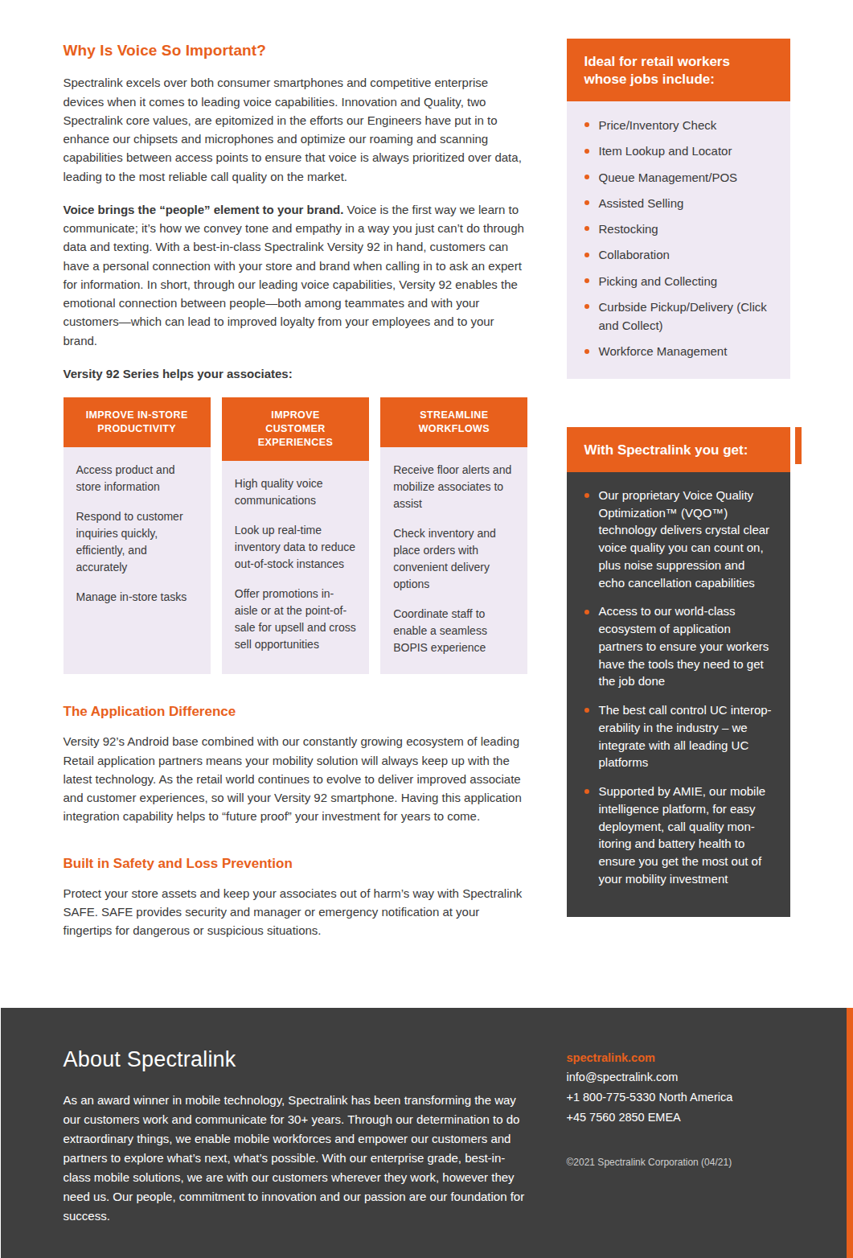Why Is Voice So Important?
Spectralink excels over both consumer smartphones and competitive enterprise devices when it comes to leading voice capabilities. Innovation and Quality, two Spectralink core values, are epitomized in the efforts our Engineers have put in to enhance our chipsets and microphones and optimize our roaming and scanning capabilities between access points to ensure that voice is always prioritized over data, leading to the most reliable call quality on the market.
Voice brings the “people” element to your brand. Voice is the first way we learn to communicate; it’s how we convey tone and empathy in a way you just can’t do through data and texting. With a best-in-class Spectralink Versity 92 in hand, customers can have a personal connection with your store and brand when calling in to ask an expert for information. In short, through our leading voice capabilities, Versity 92 enables the emotional connection between people—both among teammates and with your customers—which can lead to improved loyalty from your employees and to your brand.
Versity 92 Series helps your associates:
IMPROVE IN-STORE
PRODUCTIVITY
Access product and store information
Respond to customer inquiries quickly, efficiently, and accurately
Manage in-store tasks
IMPROVE
CUSTOMER EXPERIENCES
High quality voice communications
Look up real-time inventory data to reduce out-of-stock instances
Offer promotions in-aisle or at the point-of-sale for upsell and cross sell opportunities
STREAMLINE
WORKFLOWS
Receive floor alerts and mobilize associates to assist
Check inventory and place orders with convenient delivery options
Coordinate staff to enable a seamless BOPIS experience
The Application Difference
Versity 92’s Android base combined with our constantly growing ecosystem of leading Retail application partners means your mobility solution will always keep up with the latest technology. As the retail world continues to evolve to deliver improved associate and customer experiences, so will your Versity 92 smartphone. Having this application integration capability helps to “future proof” your investment for years to come.
Built in Safety and Loss Prevention
Protect your store assets and keep your associates out of harm’s way with Spectralink SAFE. SAFE provides security and manager or emergency notification at your fingertips for dangerous or suspicious situations.
Ideal for retail workers
whose jobs include:
Price/Inventory Check
Item Lookup and Locator
Queue Management/POS
Assisted Selling
Restocking
Collaboration
Picking and Collecting
Curbside Pickup/Delivery (Click and Collect)
Workforce Management
With Spectralink you get:
Our proprietary Voice Quality Optimization™ (VQO™) technology delivers crystal clear voice quality you can count on, plus noise suppression and echo cancellation capabilities
Access to our world-class ecosystem of application partners to ensure your workers have the tools they need to get the job done
The best call control UC interop­erability in the industry – we integrate with all leading UC platforms
Supported by AMIE, our mobile intelligence platform, for easy deployment, call quality mon­itoring and battery health to ensure you get the most out of your mobility investment
About Spectralink
As an award winner in mobile technology, Spectralink has been transforming the way our customers work and communicate for 30+ years. Through our determination to do extraordinary things, we enable mobile workforces and empower our customers and partners to explore what’s next, what’s possible. With our enterprise grade, best-in-class mobile solutions, we are with our customers wherever they work, however they need us. Our people, commitment to innovation and our passion are our foundation for success.
spectralink.com
info@spectralink.com
+1 800-775-5330 North America
+45 7560 2850 EMEA
©2021 Spectralink Corporation (04/21)